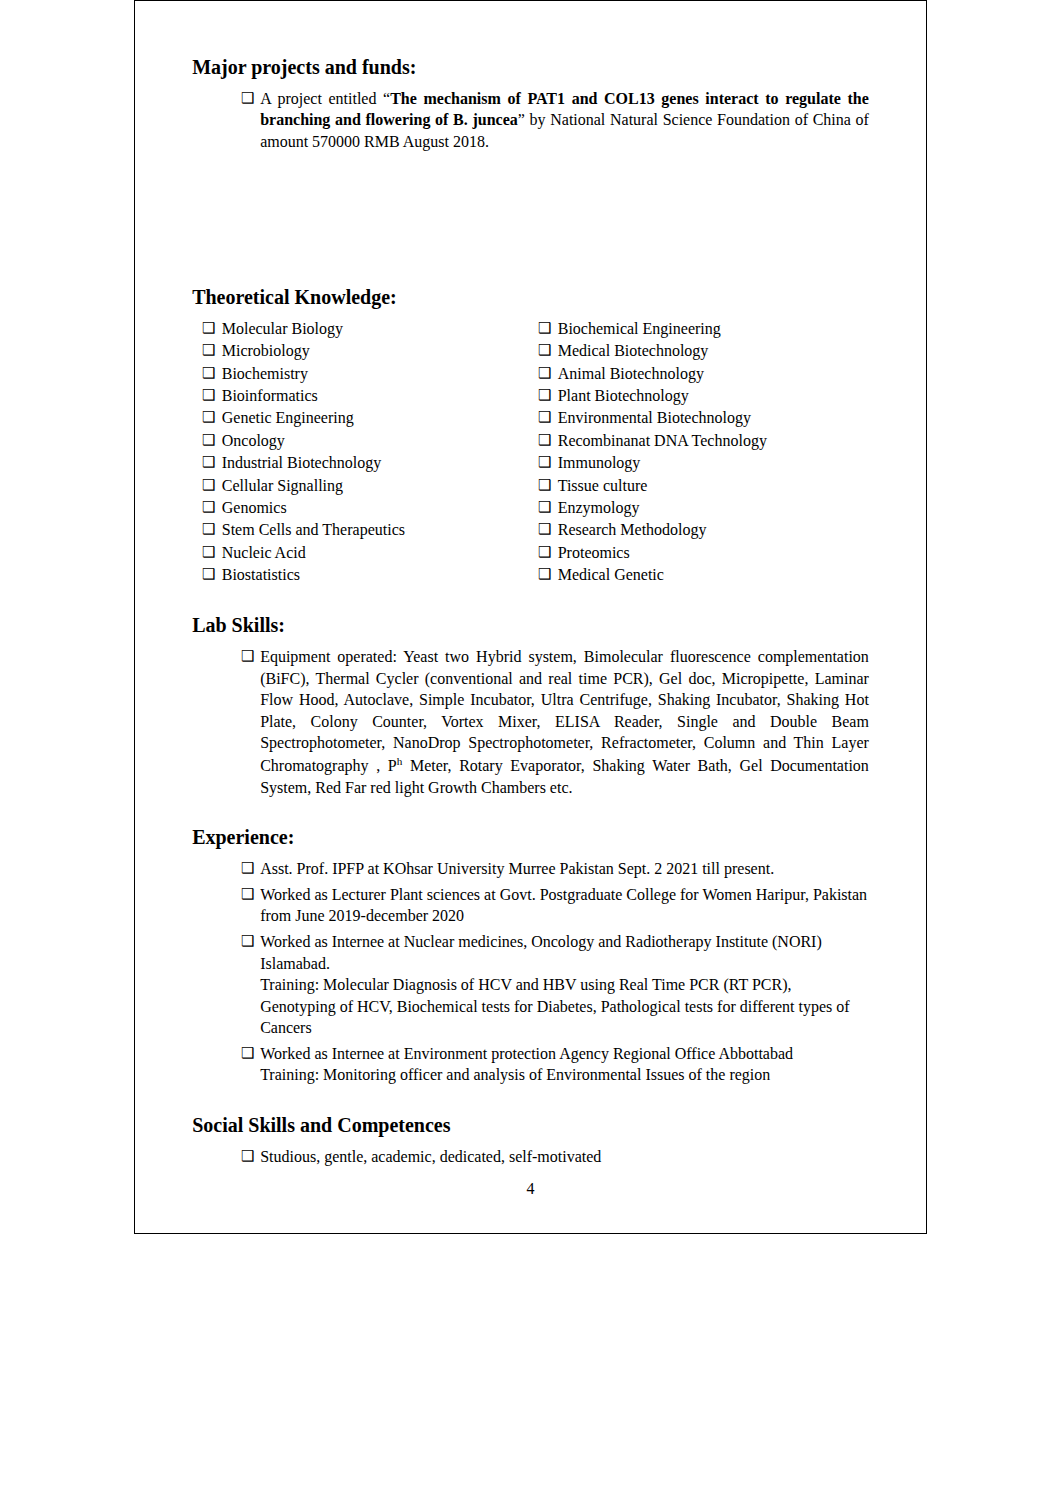Major projects and funds:
A project entitled “The mechanism of PAT1 and COL13 genes interact to regulate the branching and flowering of B. juncea” by National Natural Science Foundation of China of amount 570000 RMB August 2018.
Theoretical Knowledge:
Molecular Biology
Microbiology
Biochemistry
Bioinformatics
Genetic Engineering
Oncology
Industrial Biotechnology
Cellular Signalling
Genomics
Stem Cells and Therapeutics
Nucleic Acid
Biostatistics
Biochemical Engineering
Medical Biotechnology
Animal Biotechnology
Plant Biotechnology
Environmental Biotechnology
Recombinanat DNA Technology
Immunology
Tissue culture
Enzymology
Research Methodology
Proteomics
Medical Genetic
Lab Skills:
Equipment operated: Yeast two Hybrid system, Bimolecular fluorescence complementation (BiFC), Thermal Cycler (conventional and real time PCR), Gel doc, Micropipette, Laminar Flow Hood, Autoclave, Simple Incubator, Ultra Centrifuge, Shaking Incubator, Shaking Hot Plate, Colony Counter, Vortex Mixer, ELISA Reader, Single and Double Beam Spectrophotometer, NanoDrop Spectrophotometer, Refractometer, Column and Thin Layer Chromatography , Ph Meter, Rotary Evaporator, Shaking Water Bath, Gel Documentation System, Red Far red light Growth Chambers etc.
Experience:
Asst. Prof. IPFP at KOhsar University Murree Pakistan Sept. 2 2021 till present.
Worked as Lecturer Plant sciences at Govt. Postgraduate College for Women Haripur, Pakistan from June 2019-december 2020
Worked as Internee at Nuclear medicines, Oncology and Radiotherapy Institute (NORI) Islamabad. Training: Molecular Diagnosis of HCV and HBV using Real Time PCR (RT PCR), Genotyping of HCV, Biochemical tests for Diabetes, Pathological tests for different types of Cancers
Worked as Internee at Environment protection Agency Regional Office Abbottabad Training: Monitoring officer and analysis of Environmental Issues of the region
Social Skills and Competences
Studious, gentle, academic, dedicated, self-motivated
4